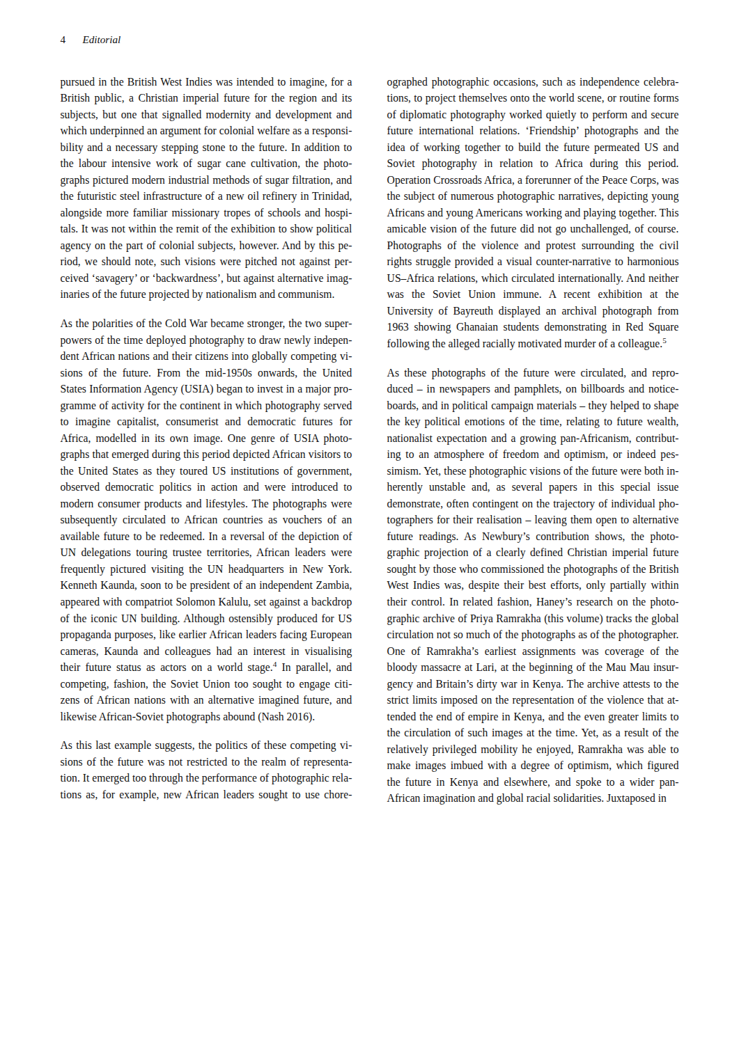4 Editorial
pursued in the British West Indies was intended to imagine, for a British public, a Christian imperial future for the region and its subjects, but one that signalled modernity and development and which underpinned an argument for colonial welfare as a responsibility and a necessary stepping stone to the future. In addition to the labour intensive work of sugar cane cultivation, the photographs pictured modern industrial methods of sugar filtration, and the futuristic steel infrastructure of a new oil refinery in Trinidad, alongside more familiar missionary tropes of schools and hospitals. It was not within the remit of the exhibition to show political agency on the part of colonial subjects, however. And by this period, we should note, such visions were pitched not against perceived ‘savagery’ or ‘backwardness’, but against alternative imaginaries of the future projected by nationalism and communism.
As the polarities of the Cold War became stronger, the two superpowers of the time deployed photography to draw newly independent African nations and their citizens into globally competing visions of the future. From the mid-1950s onwards, the United States Information Agency (USIA) began to invest in a major programme of activity for the continent in which photography served to imagine capitalist, consumerist and democratic futures for Africa, modelled in its own image. One genre of USIA photographs that emerged during this period depicted African visitors to the United States as they toured US institutions of government, observed democratic politics in action and were introduced to modern consumer products and lifestyles. The photographs were subsequently circulated to African countries as vouchers of an available future to be redeemed. In a reversal of the depiction of UN delegations touring trustee territories, African leaders were frequently pictured visiting the UN headquarters in New York. Kenneth Kaunda, soon to be president of an independent Zambia, appeared with compatriot Solomon Kalulu, set against a backdrop of the iconic UN building. Although ostensibly produced for US propaganda purposes, like earlier African leaders facing European cameras, Kaunda and colleagues had an interest in visualising their future status as actors on a world stage.4 In parallel, and competing, fashion, the Soviet Union too sought to engage citizens of African nations with an alternative imagined future, and likewise African-Soviet photographs abound (Nash 2016).
As this last example suggests, the politics of these competing visions of the future was not restricted to the realm of representation. It emerged too through the performance of photographic relations as, for example, new African leaders sought to use choreographed photographic occasions, such as independence celebrations, to project themselves onto the world scene, or routine forms of diplomatic photography worked quietly to perform and secure future international relations. ‘Friendship’ photographs and the idea of working together to build the future permeated US and Soviet photography in relation to Africa during this period. Operation Crossroads Africa, a forerunner of the Peace Corps, was the subject of numerous photographic narratives, depicting young Africans and young Americans working and playing together. This amicable vision of the future did not go unchallenged, of course. Photographs of the violence and protest surrounding the civil rights struggle provided a visual counter-narrative to harmonious US–Africa relations, which circulated internationally. And neither was the Soviet Union immune. A recent exhibition at the University of Bayreuth displayed an archival photograph from 1963 showing Ghanaian students demonstrating in Red Square following the alleged racially motivated murder of a colleague.5
As these photographs of the future were circulated, and reproduced – in newspapers and pamphlets, on billboards and notice-boards, and in political campaign materials – they helped to shape the key political emotions of the time, relating to future wealth, nationalist expectation and a growing pan-Africanism, contributing to an atmosphere of freedom and optimism, or indeed pessimism. Yet, these photographic visions of the future were both inherently unstable and, as several papers in this special issue demonstrate, often contingent on the trajectory of individual photographers for their realisation – leaving them open to alternative future readings. As Newbury’s contribution shows, the photographic projection of a clearly defined Christian imperial future sought by those who commissioned the photographs of the British West Indies was, despite their best efforts, only partially within their control. In related fashion, Haney’s research on the photographic archive of Priya Ramrakha (this volume) tracks the global circulation not so much of the photographs as of the photographer. One of Ramrakha’s earliest assignments was coverage of the bloody massacre at Lari, at the beginning of the Mau Mau insurgency and Britain’s dirty war in Kenya. The archive attests to the strict limits imposed on the representation of the violence that attended the end of empire in Kenya, and the even greater limits to the circulation of such images at the time. Yet, as a result of the relatively privileged mobility he enjoyed, Ramrakha was able to make images imbued with a degree of optimism, which figured the future in Kenya and elsewhere, and spoke to a wider pan-African imagination and global racial solidarities. Juxtaposed in